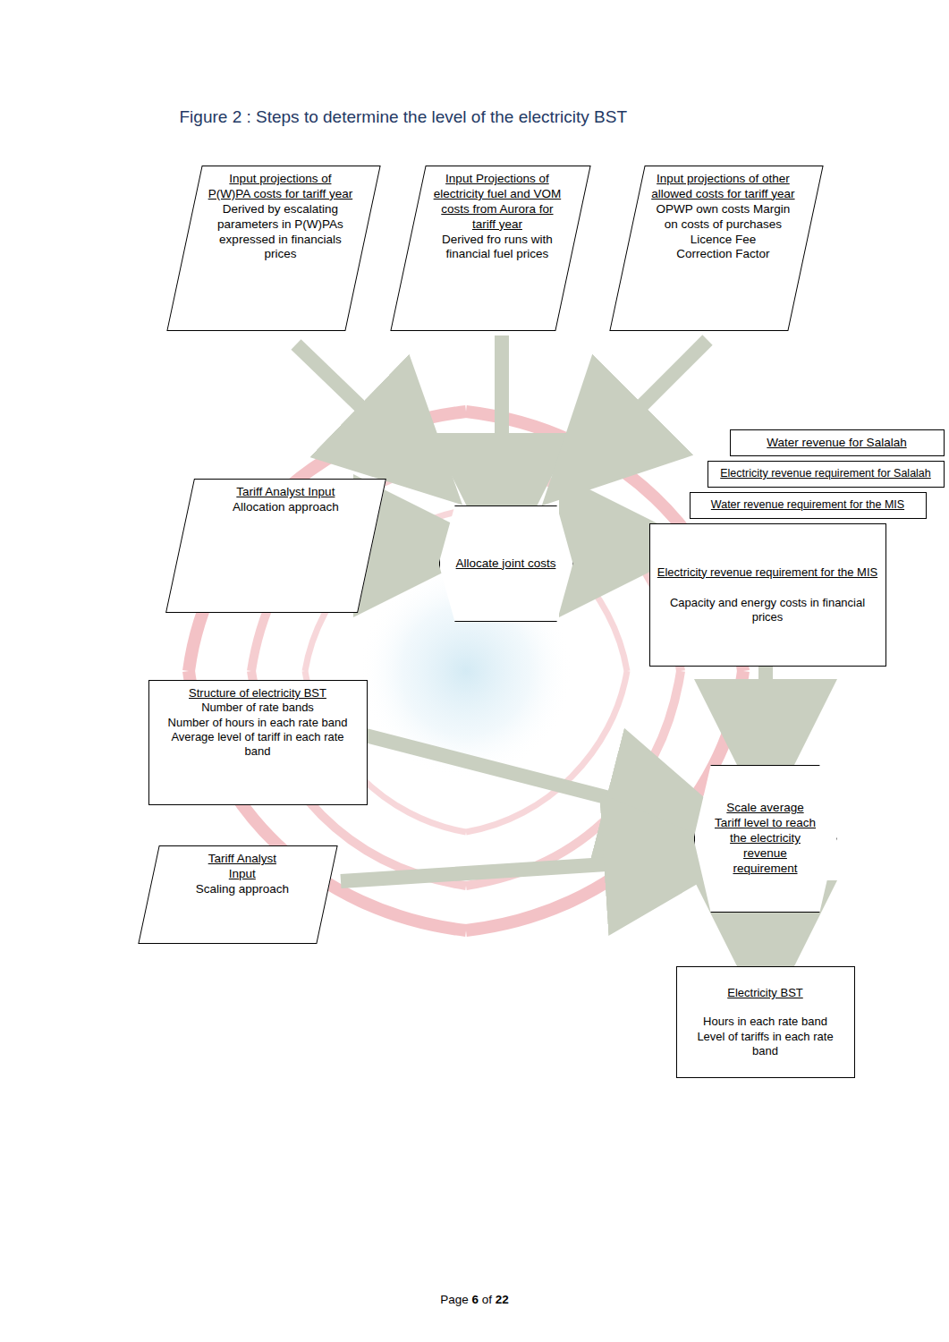Figure 2 : Steps to determine the level of the electricity BST
Input projections of
P(W)PA costs for tariff year
Derived by escalating
parameters in P(W)PAs
expressed in financials
prices
Input Projections of
electricity fuel and VOM
costs from Aurora for
tariff year
Derived fro runs with
financial fuel prices
Input projections of other
allowed costs for tariff year
OPWP own costs Margin
on costs of purchases
Licence Fee
Correction Factor
Tariff Analyst Input
Allocation approach
Allocate joint costs
Water revenue for Salalah
Electricity revenue requirement for Salalah
Water revenue requirement for the MIS
Electricity revenue requirement for the MIS
Capacity and energy costs in financial prices
Structure of electricity BST
Number of rate bands
Number of hours in each rate band
Average level of tariff in each rate
band
Tariff Analyst
Input
Scaling approach
Scale average
Tariff level to reach
the electricity
revenue
requirement
Electricity BST
Hours in each rate band
Level of tariffs in each rate band
Page 6 of 22